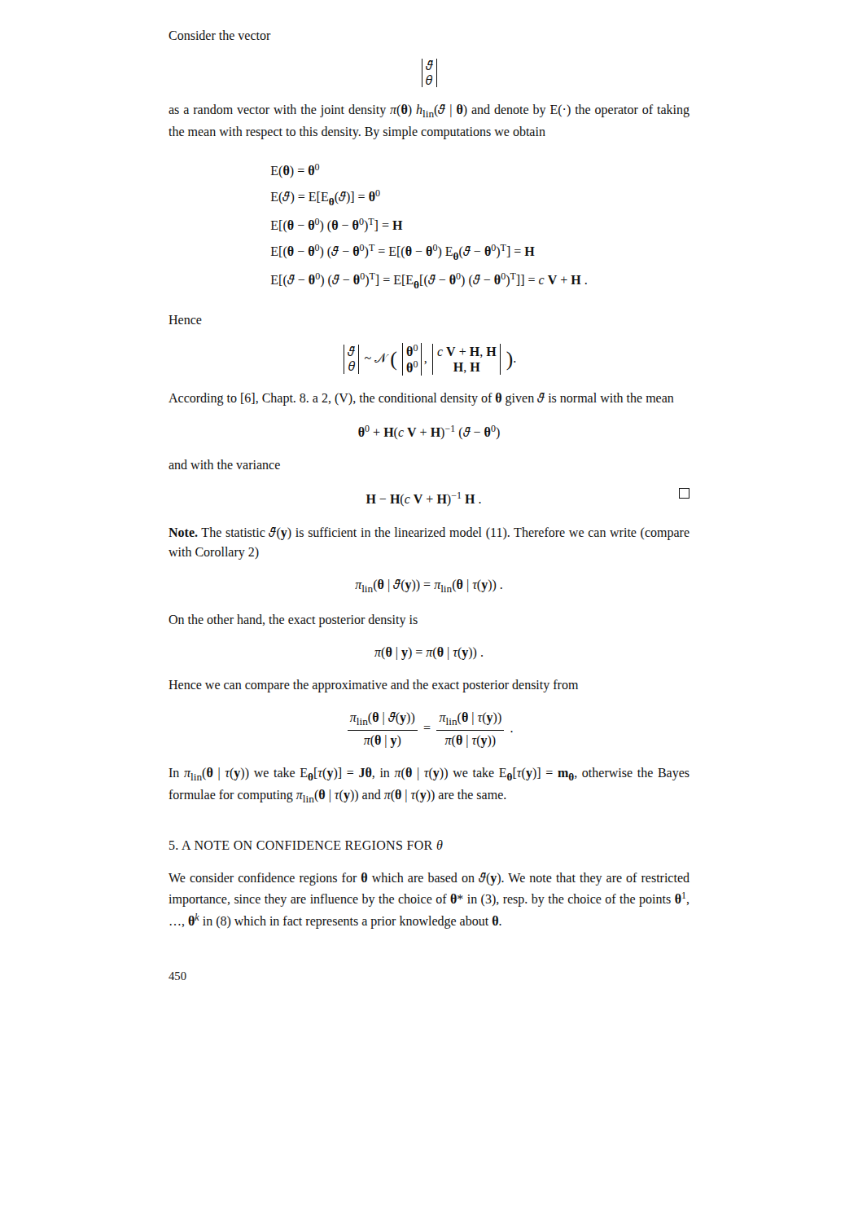Consider the vector
𝜗̃𝜃
as a random vector with the joint density π(θ) hlin(𝜗̃ | θ) and denote by E(·) the operator of taking the mean with respect to this density. By simple computations we obtain
E(θ) = θ0
E(𝜗̃) = E[Eθ(𝜗̃)] = θ0
E[(θ − θ0) (θ − θ0)T] = H
E[(θ − θ0) (𝜗̃ − θ0)T = E[(θ − θ0) Eθ(𝜗̃ − θ0)T] = H
E[(𝜗̃ − θ0) (𝜗̃ − θ0)T] = E[Eθ[(𝜗̃ − θ0) (𝜗̃ − θ0)T]] = c V + H .
Hence
𝜗̃𝜃 ~ 𝒩 ( θ0 θ0, c V + H, H H, H ).
According to [6], Chapt. 8. a 2, (V), the conditional density of θ given 𝜗̃ is normal with the mean
θ0 + H(c V + H)−1 (𝜗̃ − θ0)
and with the variance
H − H(c V + H)−1 H .
Note. The statistic 𝜗̃(y) is sufficient in the linearized model (11). Therefore we can write (compare with Corollary 2)
πlin(θ | 𝜗̃(y)) = πlin(θ | τ(y)) .
On the other hand, the exact posterior density is
π(θ | y) = π(θ | τ(y)) .
Hence we can compare the approximative and the exact posterior density from
πlin(θ | 𝜗̃(y)) π(θ | y) = πlin(θ | τ(y)) π(θ | τ(y)) .
In πlin(θ | τ(y)) we take Eθ[τ(y)] = Jθ, in π(θ | τ(y)) we take Eθ[τ(y)] = mθ, otherwise the Bayes formulae for computing πlin(θ | τ(y)) and π(θ | τ(y)) are the same.
5. A NOTE ON CONFIDENCE REGIONS FOR θ
We consider confidence regions for θ which are based on 𝜗̃(y). We note that they are of restricted importance, since they are influence by the choice of θ* in (3), resp. by the choice of the points θ1, …, θk in (8) which in fact represents a prior knowledge about θ.
450